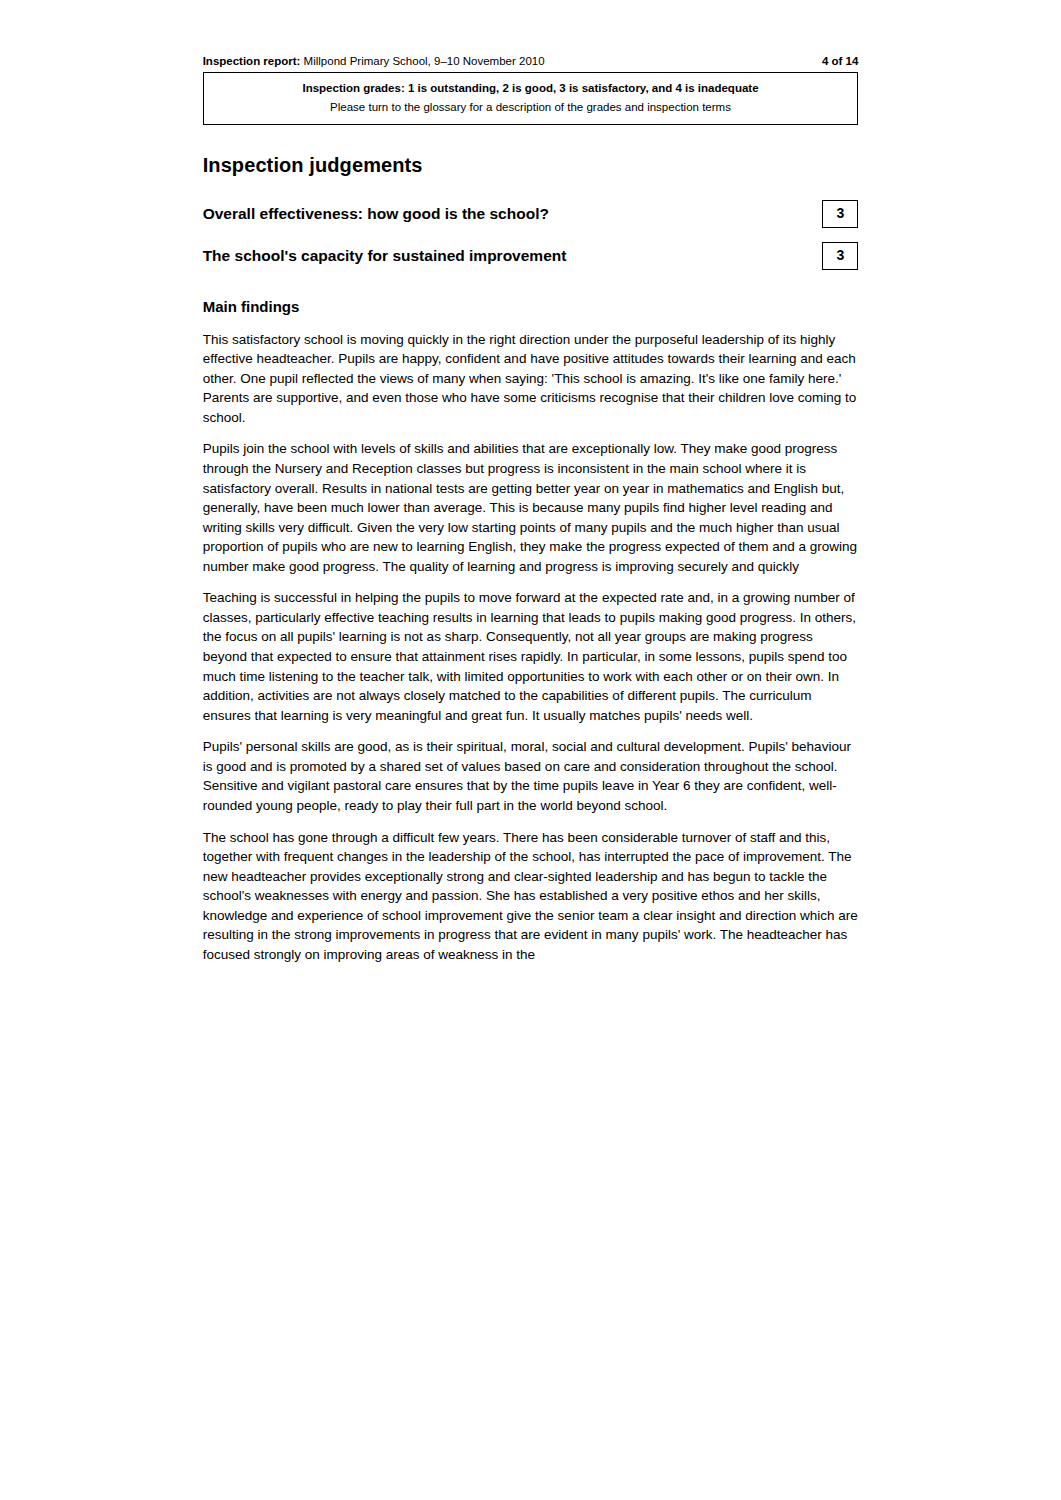Inspection report: Millpond Primary School, 9–10 November 2010
4 of 14
Inspection grades: 1 is outstanding, 2 is good, 3 is satisfactory, and 4 is inadequate
Please turn to the glossary for a description of the grades and inspection terms
Inspection judgements
Overall effectiveness: how good is the school?
3
The school's capacity for sustained improvement
3
Main findings
This satisfactory school is moving quickly in the right direction under the purposeful leadership of its highly effective headteacher. Pupils are happy, confident and have positive attitudes towards their learning and each other. One pupil reflected the views of many when saying: 'This school is amazing. It's like one family here.' Parents are supportive, and even those who have some criticisms recognise that their children love coming to school.
Pupils join the school with levels of skills and abilities that are exceptionally low. They make good progress through the Nursery and Reception classes but progress is inconsistent in the main school where it is satisfactory overall. Results in national tests are getting better year on year in mathematics and English but, generally, have been much lower than average. This is because many pupils find higher level reading and writing skills very difficult. Given the very low starting points of many pupils and the much higher than usual proportion of pupils who are new to learning English, they make the progress expected of them and a growing number make good progress. The quality of learning and progress is improving securely and quickly
Teaching is successful in helping the pupils to move forward at the expected rate and, in a growing number of classes, particularly effective teaching results in learning that leads to pupils making good progress. In others, the focus on all pupils' learning is not as sharp. Consequently, not all year groups are making progress beyond that expected to ensure that attainment rises rapidly. In particular, in some lessons, pupils spend too much time listening to the teacher talk, with limited opportunities to work with each other or on their own. In addition, activities are not always closely matched to the capabilities of different pupils. The curriculum ensures that learning is very meaningful and great fun. It usually matches pupils' needs well.
Pupils' personal skills are good, as is their spiritual, moral, social and cultural development. Pupils' behaviour is good and is promoted by a shared set of values based on care and consideration throughout the school. Sensitive and vigilant pastoral care ensures that by the time pupils leave in Year 6 they are confident, well-rounded young people, ready to play their full part in the world beyond school.
The school has gone through a difficult few years. There has been considerable turnover of staff and this, together with frequent changes in the leadership of the school, has interrupted the pace of improvement. The new headteacher provides exceptionally strong and clear-sighted leadership and has begun to tackle the school's weaknesses with energy and passion. She has established a very positive ethos and her skills, knowledge and experience of school improvement give the senior team a clear insight and direction which are resulting in the strong improvements in progress that are evident in many pupils' work. The headteacher has focused strongly on improving areas of weakness in the